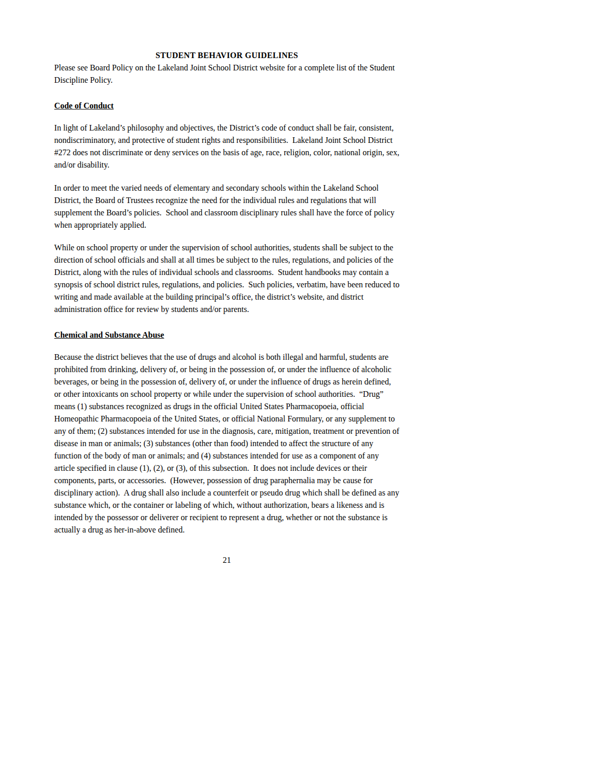STUDENT BEHAVIOR GUIDELINES
Please see Board Policy on the Lakeland Joint School District website for a complete list of the Student Discipline Policy.
Code of Conduct
In light of Lakeland’s philosophy and objectives, the District’s code of conduct shall be fair, consistent, nondiscriminatory, and protective of student rights and responsibilities. Lakeland Joint School District #272 does not discriminate or deny services on the basis of age, race, religion, color, national origin, sex, and/or disability.
In order to meet the varied needs of elementary and secondary schools within the Lakeland School District, the Board of Trustees recognize the need for the individual rules and regulations that will supplement the Board’s policies. School and classroom disciplinary rules shall have the force of policy when appropriately applied.
While on school property or under the supervision of school authorities, students shall be subject to the direction of school officials and shall at all times be subject to the rules, regulations, and policies of the District, along with the rules of individual schools and classrooms. Student handbooks may contain a synopsis of school district rules, regulations, and policies. Such policies, verbatim, have been reduced to writing and made available at the building principal’s office, the district’s website, and district administration office for review by students and/or parents.
Chemical and Substance Abuse
Because the district believes that the use of drugs and alcohol is both illegal and harmful, students are prohibited from drinking, delivery of, or being in the possession of, or under the influence of alcoholic beverages, or being in the possession of, delivery of, or under the influence of drugs as herein defined, or other intoxicants on school property or while under the supervision of school authorities. “Drug” means (1) substances recognized as drugs in the official United States Pharmacopoeia, official Homeopathic Pharmacopoeia of the United States, or official National Formulary, or any supplement to any of them; (2) substances intended for use in the diagnosis, care, mitigation, treatment or prevention of disease in man or animals; (3) substances (other than food) intended to affect the structure of any function of the body of man or animals; and (4) substances intended for use as a component of any article specified in clause (1), (2), or (3), of this subsection. It does not include devices or their components, parts, or accessories. (However, possession of drug paraphernalia may be cause for disciplinary action). A drug shall also include a counterfeit or pseudo drug which shall be defined as any substance which, or the container or labeling of which, without authorization, bears a likeness and is intended by the possessor or deliverer or recipient to represent a drug, whether or not the substance is actually a drug as her-in-above defined.
21